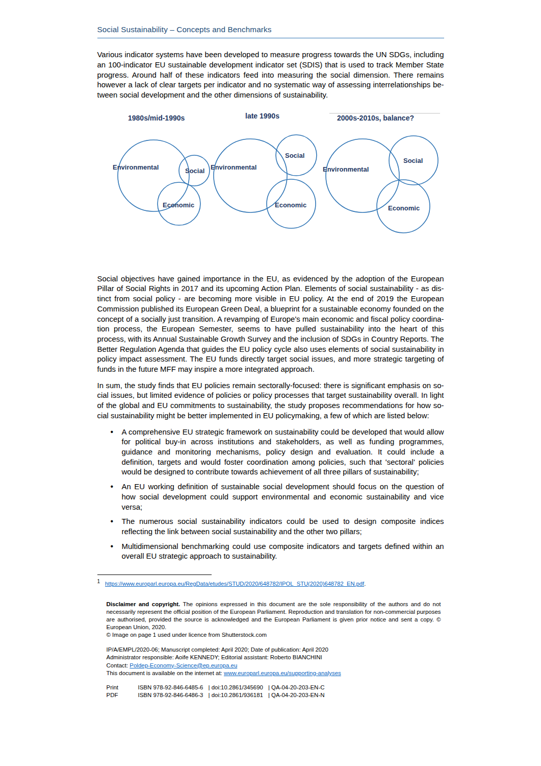Social Sustainability – Concepts and Benchmarks
Various indicator systems have been developed to measure progress towards the UN SDGs, including an 100-indicator EU sustainable development indicator set (SDIS) that is used to track Member State progress. Around half of these indicators feed into measuring the social dimension. There remains however a lack of clear targets per indicator and no systematic way of assessing interrelationships between social development and the other dimensions of sustainability.
1980s/mid-1990s late 1990s 2000s-2010s, balance? Environmental Social Economic Environmental Social Economic Environmental Social Economic
Social objectives have gained importance in the EU, as evidenced by the adoption of the European Pillar of Social Rights in 2017 and its upcoming Action Plan. Elements of social sustainability - as distinct from social policy - are becoming more visible in EU policy. At the end of 2019 the European Commission published its European Green Deal, a blueprint for a sustainable economy founded on the concept of a socially just transition. A revamping of Europe's main economic and fiscal policy coordination process, the European Semester, seems to have pulled sustainability into the heart of this process, with its Annual Sustainable Growth Survey and the inclusion of SDGs in Country Reports. The Better Regulation Agenda that guides the EU policy cycle also uses elements of social sustainability in policy impact assessment. The EU funds directly target social issues, and more strategic targeting of funds in the future MFF may inspire a more integrated approach.
In sum, the study finds that EU policies remain sectorally-focused: there is significant emphasis on social issues, but limited evidence of policies or policy processes that target sustainability overall. In light of the global and EU commitments to sustainability, the study proposes recommendations for how social sustainability might be better implemented in EU policymaking, a few of which are listed below:
A comprehensive EU strategic framework on sustainability could be developed that would allow for political buy-in across institutions and stakeholders, as well as funding programmes, guidance and monitoring mechanisms, policy design and evaluation. It could include a definition, targets and would foster coordination among policies, such that 'sectoral' policies would be designed to contribute towards achievement of all three pillars of sustainability;
An EU working definition of sustainable social development should focus on the question of how social development could support environmental and economic sustainability and vice versa;
The numerous social sustainability indicators could be used to design composite indices reflecting the link between social sustainability and the other two pillars;
Multidimensional benchmarking could use composite indicators and targets defined within an overall EU strategic approach to sustainability.
1https://www.europarl.europa.eu/RegData/etudes/STUD/2020/648782/IPOL_STU(2020)648782_EN.pdf.
Disclaimer and copyright. The opinions expressed in this document are the sole responsibility of the authors and do not necessarily represent the official position of the European Parliament. Reproduction and translation for non-commercial purposes are authorised, provided the source is acknowledged and the European Parliament is given prior notice and sent a copy. © European Union, 2020.
© Image on page 1 used under licence from Shutterstock.com
IP/A/EMPL/2020-06; Manuscript completed: April 2020; Date of publication: April 2020
Administrator responsible: Aoife KENNEDY; Editorial assistant: Roberto BIANCHINI
Contact: Poldep-Economy-Science@ep.europa.eu
This document is available on the internet at: www.europarl.europa.eu/supporting-analyses
| Print | ISBN 978-92-846-6485-6 | / doi:10.2861/345690 | / QA-04-20-203-EN-C |
| PDF | ISBN 978-92-846-6486-3 | / doi:10.2861/936181 | / QA-04-20-203-EN-N |